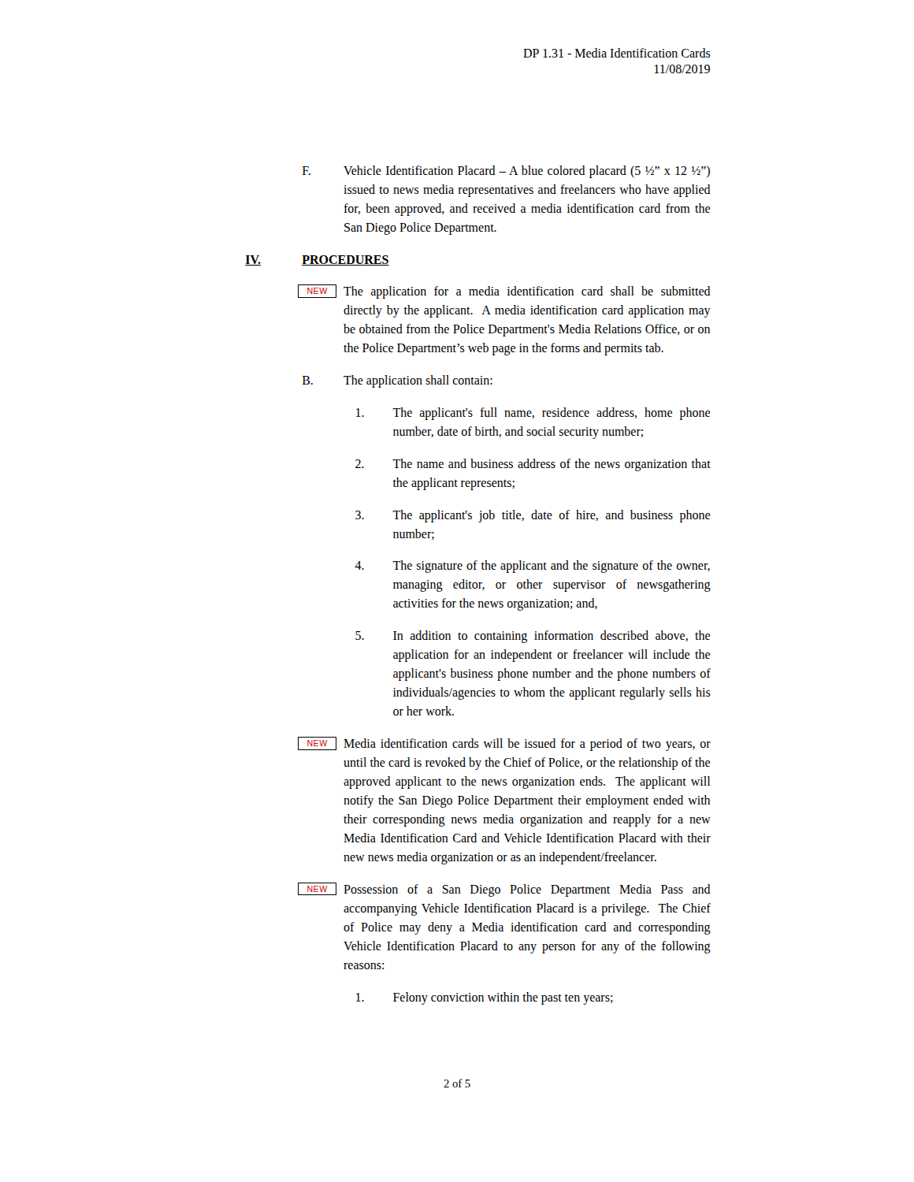DP 1.31 - Media Identification Cards
11/08/2019
F.
Vehicle Identification Placard – A blue colored placard (5 ½” x 12 ½”) issued to news media representatives and freelancers who have applied for, been approved, and received a media identification card from the San Diego Police Department.
IV.
PROCEDURES
NEW
A.
The application for a media identification card shall be submitted directly by the applicant. A media identification card application may be obtained from the Police Department's Media Relations Office, or on the Police Department’s web page in the forms and permits tab.
B.
The application shall contain:
1.
The applicant's full name, residence address, home phone number, date of birth, and social security number;
2.
The name and business address of the news organization that the applicant represents;
3.
The applicant's job title, date of hire, and business phone number;
4.
The signature of the applicant and the signature of the owner, managing editor, or other supervisor of newsgathering activities for the news organization; and,
5.
In addition to containing information described above, the application for an independent or freelancer will include the applicant's business phone number and the phone numbers of individuals/agencies to whom the applicant regularly sells his or her work.
NEW
C.
Media identification cards will be issued for a period of two years, or until the card is revoked by the Chief of Police, or the relationship of the approved applicant to the news organization ends. The applicant will notify the San Diego Police Department their employment ended with their corresponding news media organization and reapply for a new Media Identification Card and Vehicle Identification Placard with their new news media organization or as an independent/freelancer.
NEW
D.
Possession of a San Diego Police Department Media Pass and accompanying Vehicle Identification Placard is a privilege. The Chief of Police may deny a Media identification card and corresponding Vehicle Identification Placard to any person for any of the following reasons:
1.
Felony conviction within the past ten years;
2 of 5